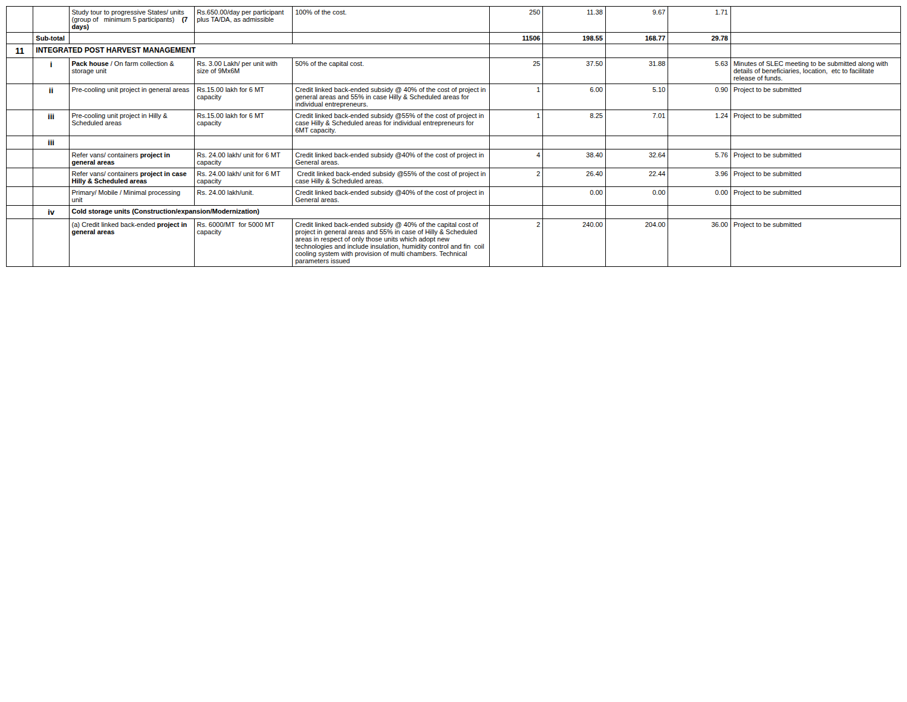| | | Study tour to progressive States/ units (group of minimum 5 participants) (7 days) | Rs.650.00/day per participant plus TA/DA, as admissible | 100% of the cost. | 250 | 11.38 | 9.67 | 1.71 | |
| | Sub-total | | | | 11506 | 198.55 | 168.77 | 29.78 | |
| 11 | INTEGRATED POST HARVEST MANAGEMENT | | | | | |
| | i | Pack house / On farm collection & storage unit | Rs. 3.00 Lakh/ per unit with size of 9Mx6M | 50% of the capital cost. | 25 | 37.50 | 31.88 | 5.63 | Minutes of SLEC meeting to be submitted along with details of beneficiaries, location, etc to facilitate release of funds. |
| | ii | Pre-cooling unit project in general areas | Rs.15.00 lakh for 6 MT capacity | Credit linked back-ended subsidy @ 40% of the cost of project in general areas and 55% in case Hilly & Scheduled areas for individual entrepreneurs. | 1 | 6.00 | 5.10 | 0.90 | Project to be submitted |
| | iii | Pre-cooling unit project in Hilly & Scheduled areas | Rs.15.00 lakh for 6 MT capacity | Credit linked back-ended subsidy @55% of the cost of project in case Hilly & Scheduled areas for individual entrepreneurs for 6MT capacity. | 1 | 8.25 | 7.01 | 1.24 | Project to be submitted |
| | iii | | | | | | | | |
| | | Refer vans/ containers project in general areas | Rs. 24.00 lakh/ unit for 6 MT capacity | Credit linked back-ended subsidy @40% of the cost of project in General areas. | 4 | 38.40 | 32.64 | 5.76 | Project to be submitted |
| | | Refer vans/ containers project in case Hilly & Scheduled areas | Rs. 24.00 lakh/ unit for 6 MT capacity | Credit linked back-ended subsidy @55% of the cost of project in case Hilly & Scheduled areas. | 2 | 26.40 | 22.44 | 3.96 | Project to be submitted |
| | | Primary/ Mobile / Minimal processing unit | Rs. 24.00 lakh/unit. | Credit linked back-ended subsidy @40% of the cost of project in General areas. | | 0.00 | 0.00 | 0.00 | Project to be submitted |
| | iv | Cold storage units (Construction/expansion/Modernization) | | | | | |
| | | (a) Credit linked back-ended project in general areas | Rs. 6000/MT for 5000 MT capacity | Credit linked back-ended subsidy @ 40% of the capital cost of project in general areas and 55% in case of Hilly & Scheduled areas in respect of only those units which adopt new technologies and include insulation, humidity control and fin coil cooling system with provision of multi chambers. Technical parameters issued | 2 | 240.00 | 204.00 | 36.00 | Project to be submitted |